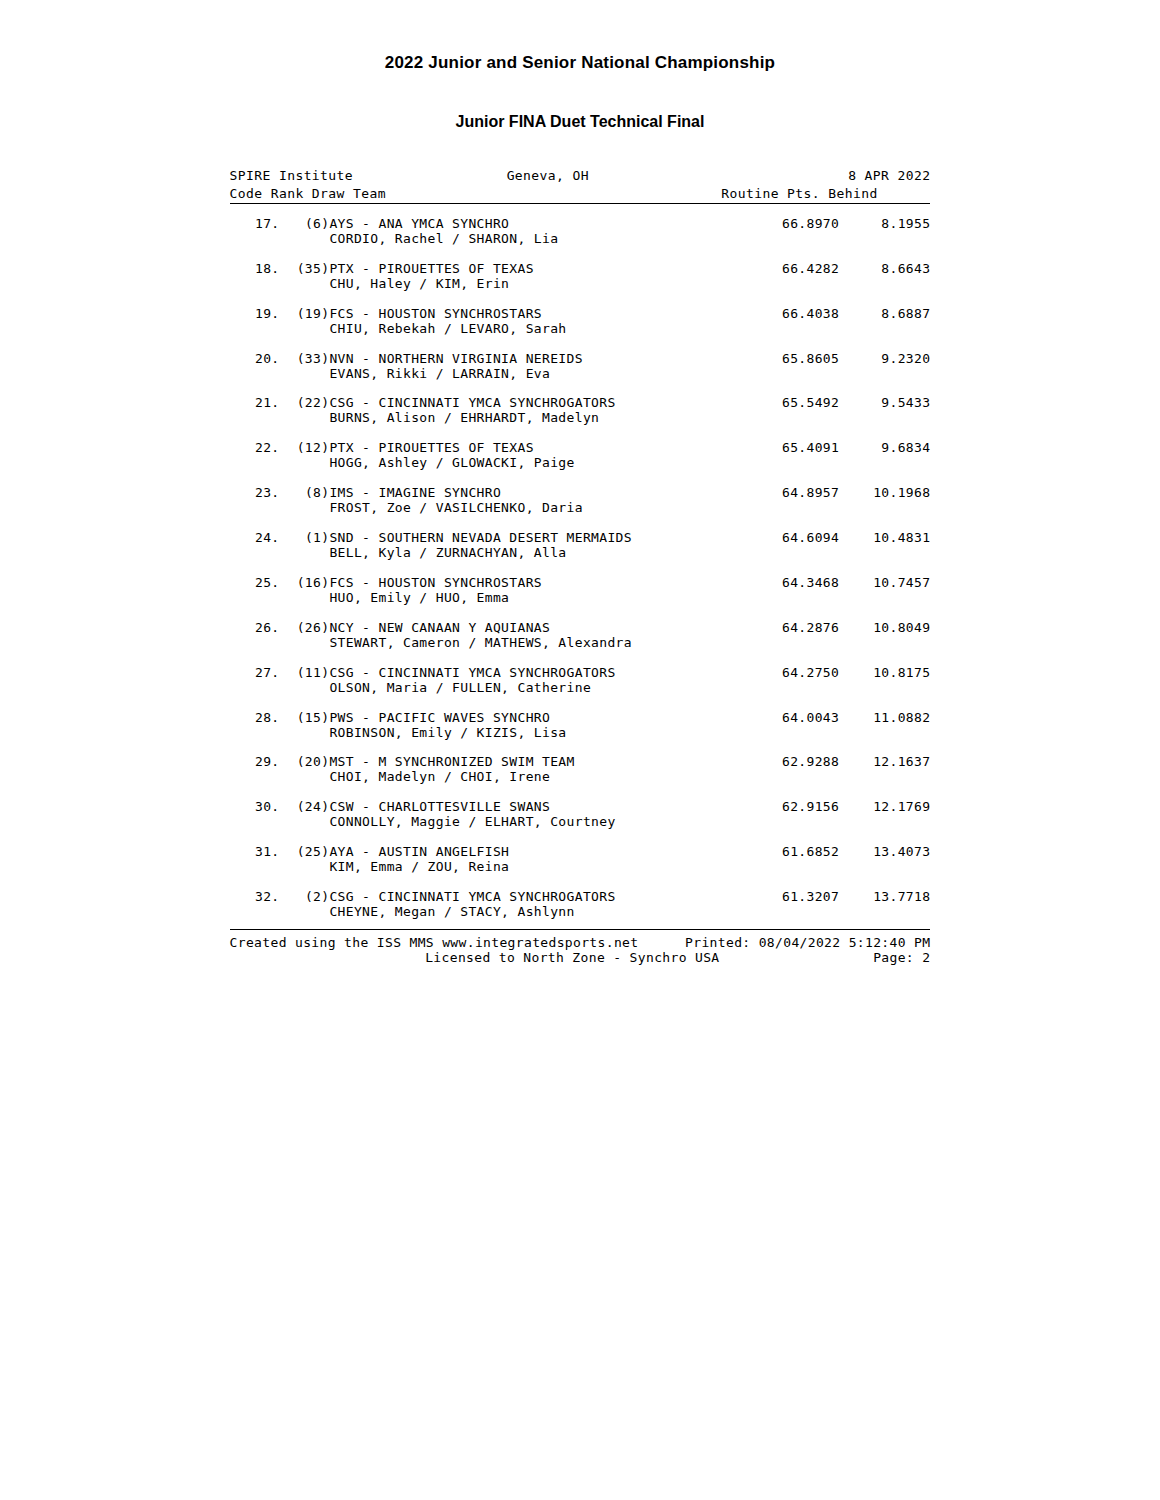2022 Junior and Senior National Championship
Junior FINA Duet Technical Final
SPIRE Institute Geneva, OH 8 APR 2022
Code Rank Draw Team Routine Pts. Behind
| 17. | (6) | AYS - ANA YMCA SYNCHRO | 66.8970 | 8.1955 |
| | | CORDIO, Rachel / SHARON, Lia | | |
| 18. | (35) | PTX - PIROUETTES OF TEXAS | 66.4282 | 8.6643 |
| | | CHU, Haley / KIM, Erin | | |
| 19. | (19) | FCS - HOUSTON SYNCHROSTARS | 66.4038 | 8.6887 |
| | | CHIU, Rebekah / LEVARO, Sarah | | |
| 20. | (33) | NVN - NORTHERN VIRGINIA NEREIDS | 65.8605 | 9.2320 |
| | | EVANS, Rikki / LARRAIN, Eva | | |
| 21. | (22) | CSG - CINCINNATI YMCA SYNCHROGATORS | 65.5492 | 9.5433 |
| | | BURNS, Alison / EHRHARDT, Madelyn | | |
| 22. | (12) | PTX - PIROUETTES OF TEXAS | 65.4091 | 9.6834 |
| | | HOGG, Ashley / GLOWACKI, Paige | | |
| 23. | (8) | IMS - IMAGINE SYNCHRO | 64.8957 | 10.1968 |
| | | FROST, Zoe / VASILCHENKO, Daria | | |
| 24. | (1) | SND - SOUTHERN NEVADA DESERT MERMAIDS | 64.6094 | 10.4831 |
| | | BELL, Kyla / ZURNACHYAN, Alla | | |
| 25. | (16) | FCS - HOUSTON SYNCHROSTARS | 64.3468 | 10.7457 |
| | | HUO, Emily / HUO, Emma | | |
| 26. | (26) | NCY - NEW CANAAN Y AQUIANAS | 64.2876 | 10.8049 |
| | | STEWART, Cameron / MATHEWS, Alexandra | | |
| 27. | (11) | CSG - CINCINNATI YMCA SYNCHROGATORS | 64.2750 | 10.8175 |
| | | OLSON, Maria / FULLEN, Catherine | | |
| 28. | (15) | PWS - PACIFIC WAVES SYNCHRO | 64.0043 | 11.0882 |
| | | ROBINSON, Emily / KIZIS, Lisa | | |
| 29. | (20) | MST - M SYNCHRONIZED SWIM TEAM | 62.9288 | 12.1637 |
| | | CHOI, Madelyn / CHOI, Irene | | |
| 30. | (24) | CSW - CHARLOTTESVILLE SWANS | 62.9156 | 12.1769 |
| | | CONNOLLY, Maggie / ELHART, Courtney | | |
| 31. | (25) | AYA - AUSTIN ANGELFISH | 61.6852 | 13.4073 |
| | | KIM, Emma / ZOU, Reina | | |
| 32. | (2) | CSG - CINCINNATI YMCA SYNCHROGATORS | 61.3207 | 13.7718 |
| | | CHEYNE, Megan / STACY, Ashlynn | | |
Created using the ISS MMS www.integratedsports.net Printed: 08/04/2022 5:12:40 PM
Licensed to North Zone - Synchro USA Page: 2